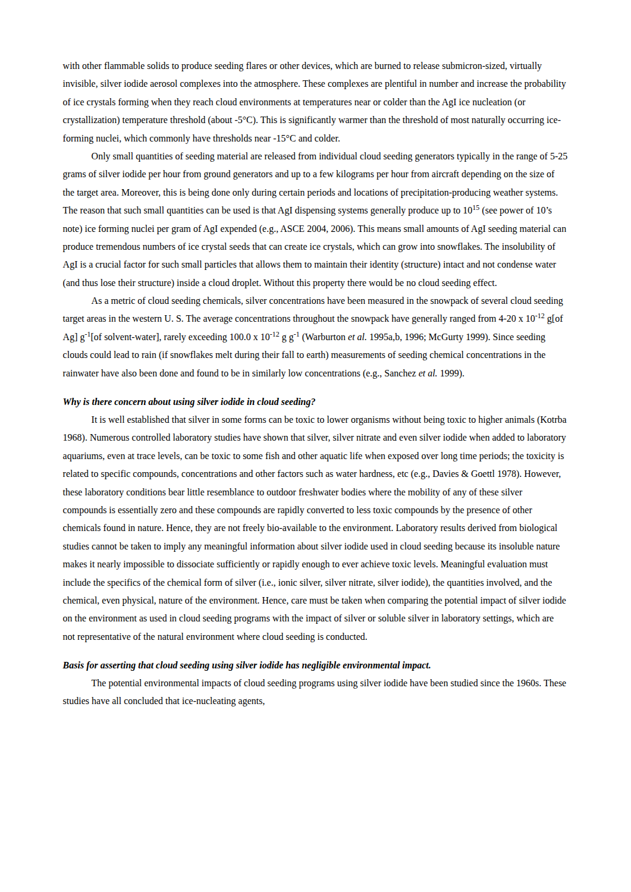with other flammable solids to produce seeding flares or other devices, which are burned to release submicron-sized, virtually invisible, silver iodide aerosol complexes into the atmosphere. These complexes are plentiful in number and increase the probability of ice crystals forming when they reach cloud environments at temperatures near or colder than the AgI ice nucleation (or crystallization) temperature threshold (about -5°C). This is significantly warmer than the threshold of most naturally occurring ice-forming nuclei, which commonly have thresholds near -15°C and colder.
Only small quantities of seeding material are released from individual cloud seeding generators typically in the range of 5-25 grams of silver iodide per hour from ground generators and up to a few kilograms per hour from aircraft depending on the size of the target area. Moreover, this is being done only during certain periods and locations of precipitation-producing weather systems. The reason that such small quantities can be used is that AgI dispensing systems generally produce up to 1015 (see power of 10’s note) ice forming nuclei per gram of AgI expended (e.g., ASCE 2004, 2006). This means small amounts of AgI seeding material can produce tremendous numbers of ice crystal seeds that can create ice crystals, which can grow into snowflakes. The insolubility of AgI is a crucial factor for such small particles that allows them to maintain their identity (structure) intact and not condense water (and thus lose their structure) inside a cloud droplet. Without this property there would be no cloud seeding effect.
As a metric of cloud seeding chemicals, silver concentrations have been measured in the snowpack of several cloud seeding target areas in the western U. S. The average concentrations throughout the snowpack have generally ranged from 4-20 x 10-12 g[of Ag] g-1[of solvent-water], rarely exceeding 100.0 x 10-12 g g-1 (Warburton et al. 1995a,b, 1996; McGurty 1999). Since seeding clouds could lead to rain (if snowflakes melt during their fall to earth) measurements of seeding chemical concentrations in the rainwater have also been done and found to be in similarly low concentrations (e.g., Sanchez et al. 1999).
Why is there concern about using silver iodide in cloud seeding?
It is well established that silver in some forms can be toxic to lower organisms without being toxic to higher animals (Kotrba 1968). Numerous controlled laboratory studies have shown that silver, silver nitrate and even silver iodide when added to laboratory aquariums, even at trace levels, can be toxic to some fish and other aquatic life when exposed over long time periods; the toxicity is related to specific compounds, concentrations and other factors such as water hardness, etc (e.g., Davies & Goettl 1978). However, these laboratory conditions bear little resemblance to outdoor freshwater bodies where the mobility of any of these silver compounds is essentially zero and these compounds are rapidly converted to less toxic compounds by the presence of other chemicals found in nature. Hence, they are not freely bio-available to the environment. Laboratory results derived from biological studies cannot be taken to imply any meaningful information about silver iodide used in cloud seeding because its insoluble nature makes it nearly impossible to dissociate sufficiently or rapidly enough to ever achieve toxic levels. Meaningful evaluation must include the specifics of the chemical form of silver (i.e., ionic silver, silver nitrate, silver iodide), the quantities involved, and the chemical, even physical, nature of the environment. Hence, care must be taken when comparing the potential impact of silver iodide on the environment as used in cloud seeding programs with the impact of silver or soluble silver in laboratory settings, which are not representative of the natural environment where cloud seeding is conducted.
Basis for asserting that cloud seeding using silver iodide has negligible environmental impact.
The potential environmental impacts of cloud seeding programs using silver iodide have been studied since the 1960s. These studies have all concluded that ice-nucleating agents,